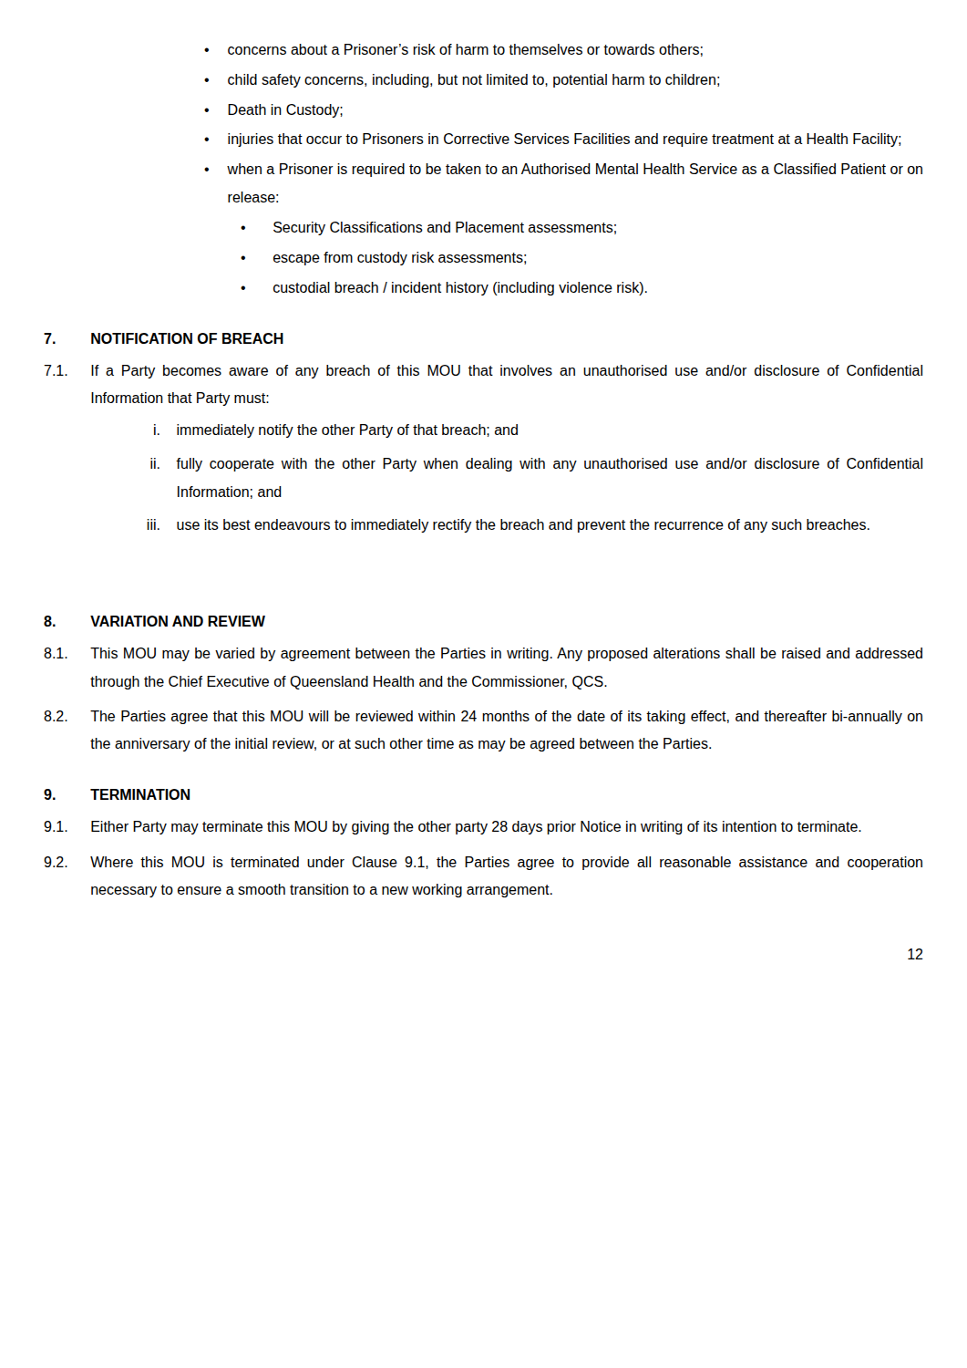• concerns about a Prisoner’s risk of harm to themselves or towards others;
• child safety concerns, including, but not limited to, potential harm to children;
• Death in Custody;
• injuries that occur to Prisoners in Corrective Services Facilities and require treatment at a Health Facility;
• when a Prisoner is required to be taken to an Authorised Mental Health Service as a Classified Patient or on release:
• Security Classifications and Placement assessments;
• escape from custody risk assessments;
• custodial breach / incident history (including violence risk).
7. NOTIFICATION OF BREACH
7.1. If a Party becomes aware of any breach of this MOU that involves an unauthorised use and/or disclosure of Confidential Information that Party must:
i. immediately notify the other Party of that breach; and
ii. fully cooperate with the other Party when dealing with any unauthorised use and/or disclosure of Confidential Information; and
iii. use its best endeavours to immediately rectify the breach and prevent the recurrence of any such breaches.
8. VARIATION AND REVIEW
8.1. This MOU may be varied by agreement between the Parties in writing. Any proposed alterations shall be raised and addressed through the Chief Executive of Queensland Health and the Commissioner, QCS.
8.2. The Parties agree that this MOU will be reviewed within 24 months of the date of its taking effect, and thereafter bi-annually on the anniversary of the initial review, or at such other time as may be agreed between the Parties.
9. TERMINATION
9.1. Either Party may terminate this MOU by giving the other party 28 days prior Notice in writing of its intention to terminate.
9.2. Where this MOU is terminated under Clause 9.1, the Parties agree to provide all reasonable assistance and cooperation necessary to ensure a smooth transition to a new working arrangement.
12